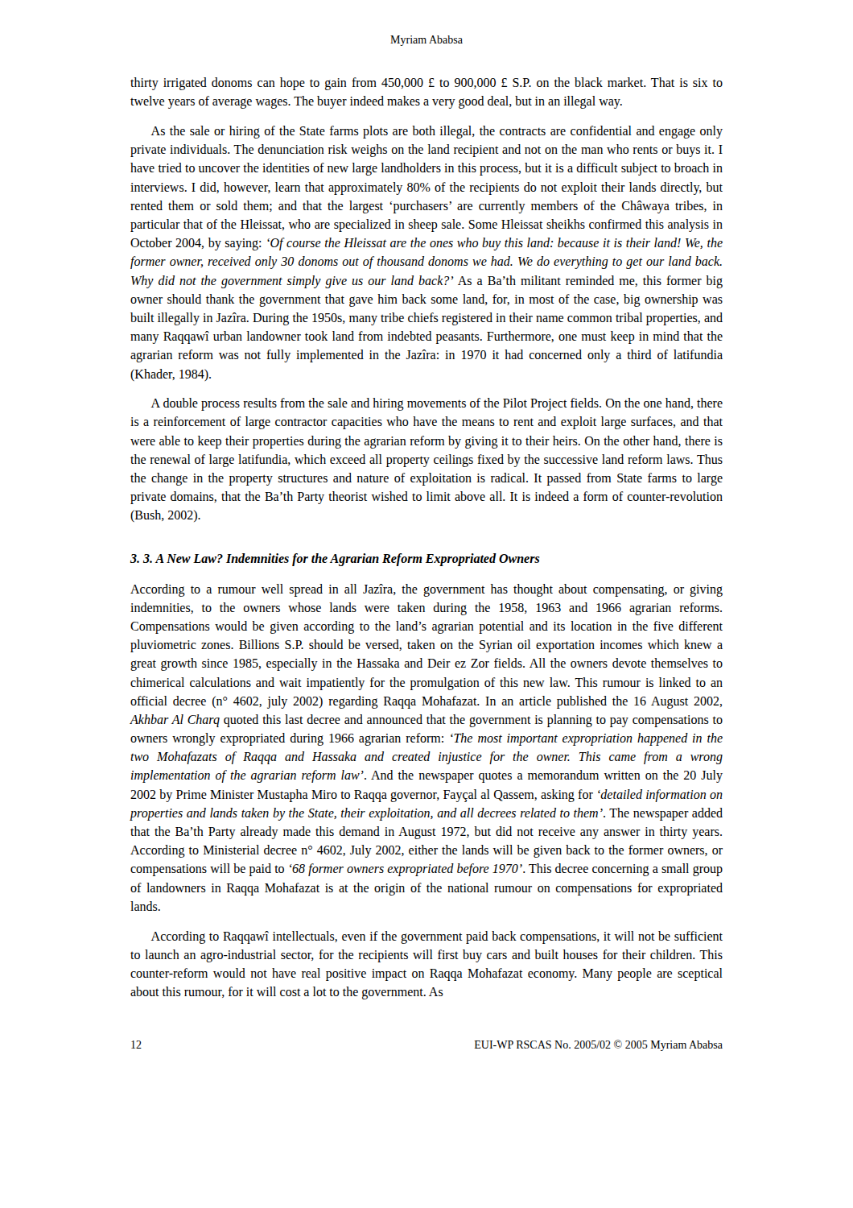Myriam Ababsa
thirty irrigated donoms can hope to gain from 450,000 £ to 900,000 £ S.P. on the black market. That is six to twelve years of average wages. The buyer indeed makes a very good deal, but in an illegal way.
As the sale or hiring of the State farms plots are both illegal, the contracts are confidential and engage only private individuals. The denunciation risk weighs on the land recipient and not on the man who rents or buys it. I have tried to uncover the identities of new large landholders in this process, but it is a difficult subject to broach in interviews. I did, however, learn that approximately 80% of the recipients do not exploit their lands directly, but rented them or sold them; and that the largest ‘purchasers’ are currently members of the Châwaya tribes, in particular that of the Hleissat, who are specialized in sheep sale. Some Hleissat sheikhs confirmed this analysis in October 2004, by saying: ‘Of course the Hleissat are the ones who buy this land: because it is their land! We, the former owner, received only 30 donoms out of thousand donoms we had. We do everything to get our land back. Why did not the government simply give us our land back?’ As a Ba’th militant reminded me, this former big owner should thank the government that gave him back some land, for, in most of the case, big ownership was built illegally in Jazîra. During the 1950s, many tribe chiefs registered in their name common tribal properties, and many Raqqawî urban landowner took land from indebted peasants. Furthermore, one must keep in mind that the agrarian reform was not fully implemented in the Jazîra: in 1970 it had concerned only a third of latifundia (Khader, 1984).
A double process results from the sale and hiring movements of the Pilot Project fields. On the one hand, there is a reinforcement of large contractor capacities who have the means to rent and exploit large surfaces, and that were able to keep their properties during the agrarian reform by giving it to their heirs. On the other hand, there is the renewal of large latifundia, which exceed all property ceilings fixed by the successive land reform laws. Thus the change in the property structures and nature of exploitation is radical. It passed from State farms to large private domains, that the Ba’th Party theorist wished to limit above all. It is indeed a form of counter-revolution (Bush, 2002).
3. 3. A New Law? Indemnities for the Agrarian Reform Expropriated Owners
According to a rumour well spread in all Jazîra, the government has thought about compensating, or giving indemnities, to the owners whose lands were taken during the 1958, 1963 and 1966 agrarian reforms. Compensations would be given according to the land’s agrarian potential and its location in the five different pluviometric zones. Billions S.P. should be versed, taken on the Syrian oil exportation incomes which knew a great growth since 1985, especially in the Hassaka and Deir ez Zor fields. All the owners devote themselves to chimerical calculations and wait impatiently for the promulgation of this new law. This rumour is linked to an official decree (n° 4602, july 2002) regarding Raqqa Mohafazat. In an article published the 16 August 2002, Akhbar Al Charq quoted this last decree and announced that the government is planning to pay compensations to owners wrongly expropriated during 1966 agrarian reform: ‘The most important expropriation happened in the two Mohafazats of Raqqa and Hassaka and created injustice for the owner. This came from a wrong implementation of the agrarian reform law’. And the newspaper quotes a memorandum written on the 20 July 2002 by Prime Minister Mustapha Miro to Raqqa governor, Fayçal al Qassem, asking for ‘detailed information on properties and lands taken by the State, their exploitation, and all decrees related to them’. The newspaper added that the Ba’th Party already made this demand in August 1972, but did not receive any answer in thirty years. According to Ministerial decree n° 4602, July 2002, either the lands will be given back to the former owners, or compensations will be paid to ‘68 former owners expropriated before 1970’. This decree concerning a small group of landowners in Raqqa Mohafazat is at the origin of the national rumour on compensations for expropriated lands.
According to Raqqawî intellectuals, even if the government paid back compensations, it will not be sufficient to launch an agro-industrial sector, for the recipients will first buy cars and built houses for their children. This counter-reform would not have real positive impact on Raqqa Mohafazat economy. Many people are sceptical about this rumour, for it will cost a lot to the government. As
12 EUI-WP RSCAS No. 2005/02 © 2005 Myriam Ababsa